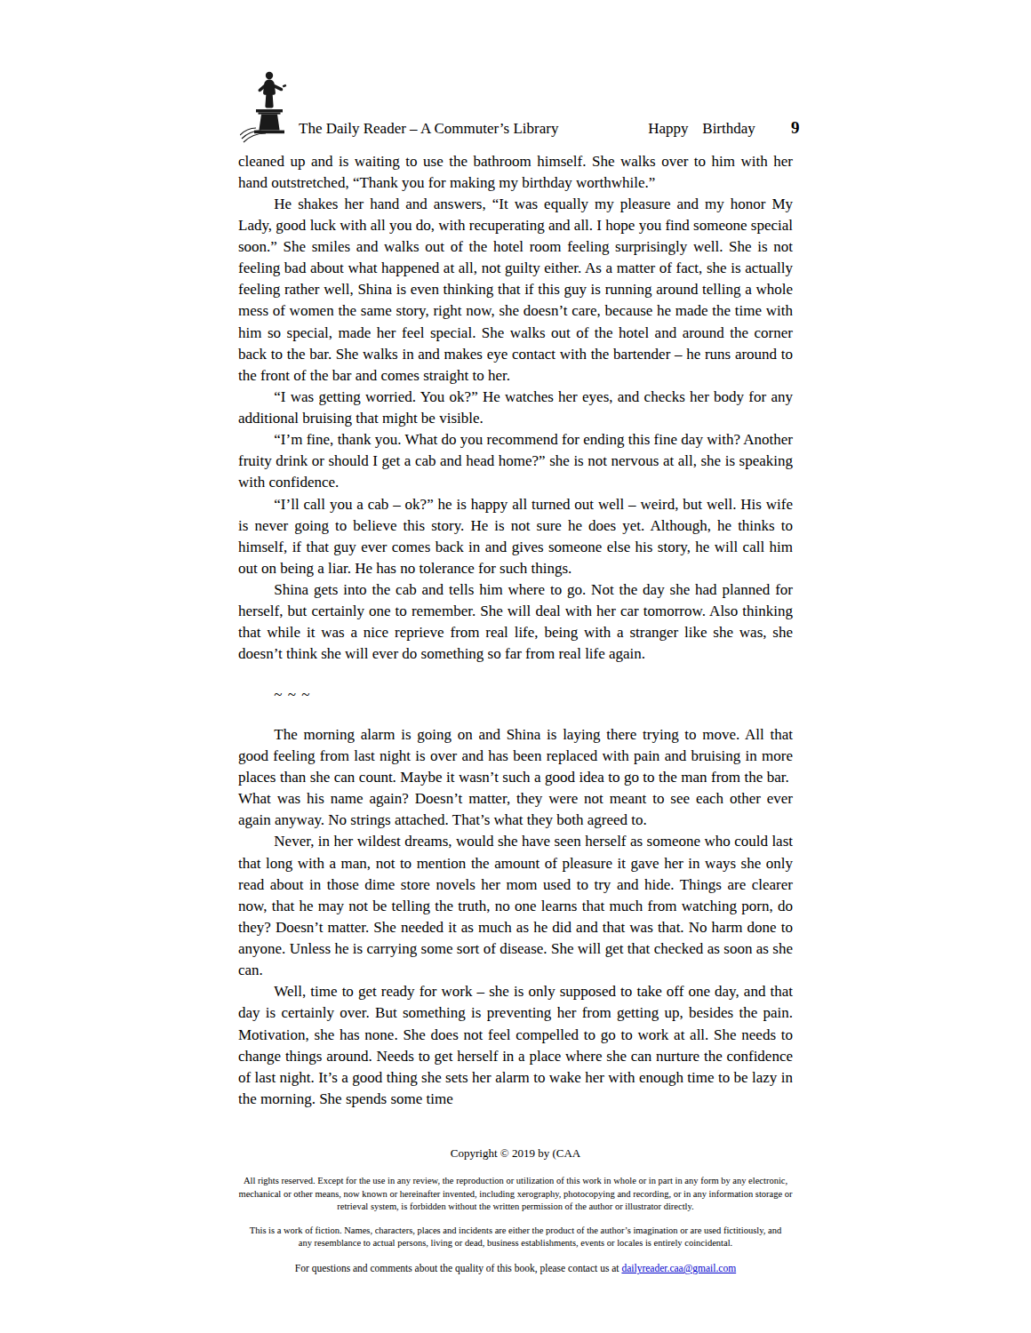The Daily Reader – A Commuter’s Library Happy Birthday 9
cleaned up and is waiting to use the bathroom himself. She walks over to him with her hand outstretched, “Thank you for making my birthday worthwhile.”
He shakes her hand and answers, “It was equally my pleasure and my honor My Lady, good luck with all you do, with recuperating and all. I hope you find someone special soon.” She smiles and walks out of the hotel room feeling surprisingly well. She is not feeling bad about what happened at all, not guilty either. As a matter of fact, she is actually feeling rather well, Shina is even thinking that if this guy is running around telling a whole mess of women the same story, right now, she doesn’t care, because he made the time with him so special, made her feel special. She walks out of the hotel and around the corner back to the bar. She walks in and makes eye contact with the bartender – he runs around to the front of the bar and comes straight to her.
“I was getting worried. You ok?” He watches her eyes, and checks her body for any additional bruising that might be visible.
“I’m fine, thank you. What do you recommend for ending this fine day with? Another fruity drink or should I get a cab and head home?” she is not nervous at all, she is speaking with confidence.
“I’ll call you a cab – ok?” he is happy all turned out well – weird, but well. His wife is never going to believe this story. He is not sure he does yet. Although, he thinks to himself, if that guy ever comes back in and gives someone else his story, he will call him out on being a liar. He has no tolerance for such things.
Shina gets into the cab and tells him where to go. Not the day she had planned for herself, but certainly one to remember. She will deal with her car tomorrow. Also thinking that while it was a nice reprieve from real life, being with a stranger like she was, she doesn’t think she will ever do something so far from real life again.
~ ~ ~
The morning alarm is going on and Shina is laying there trying to move. All that good feeling from last night is over and has been replaced with pain and bruising in more places than she can count. Maybe it wasn’t such a good idea to go to the man from the bar. What was his name again? Doesn’t matter, they were not meant to see each other ever again anyway. No strings attached. That’s what they both agreed to.
Never, in her wildest dreams, would she have seen herself as someone who could last that long with a man, not to mention the amount of pleasure it gave her in ways she only read about in those dime store novels her mom used to try and hide. Things are clearer now, that he may not be telling the truth, no one learns that much from watching porn, do they? Doesn’t matter. She needed it as much as he did and that was that. No harm done to anyone. Unless he is carrying some sort of disease. She will get that checked as soon as she can.
Well, time to get ready for work – she is only supposed to take off one day, and that day is certainly over. But something is preventing her from getting up, besides the pain. Motivation, she has none. She does not feel compelled to go to work at all. She needs to change things around. Needs to get herself in a place where she can nurture the confidence of last night. It’s a good thing she sets her alarm to wake her with enough time to be lazy in the morning. She spends some time
Copyright © 2019 by (CAA
All rights reserved. Except for the use in any review, the reproduction or utilization of this work in whole or in part in any form by any electronic, mechanical or other means, now known or hereinafter invented, including xerography, photocopying and recording, or in any information storage or retrieval system, is forbidden without the written permission of the author or illustrator directly.
This is a work of fiction. Names, characters, places and incidents are either the product of the author’s imagination or are used fictitiously, and any resemblance to actual persons, living or dead, business establishments, events or locales is entirely coincidental.
For questions and comments about the quality of this book, please contact us at dailyreader.caa@gmail.com